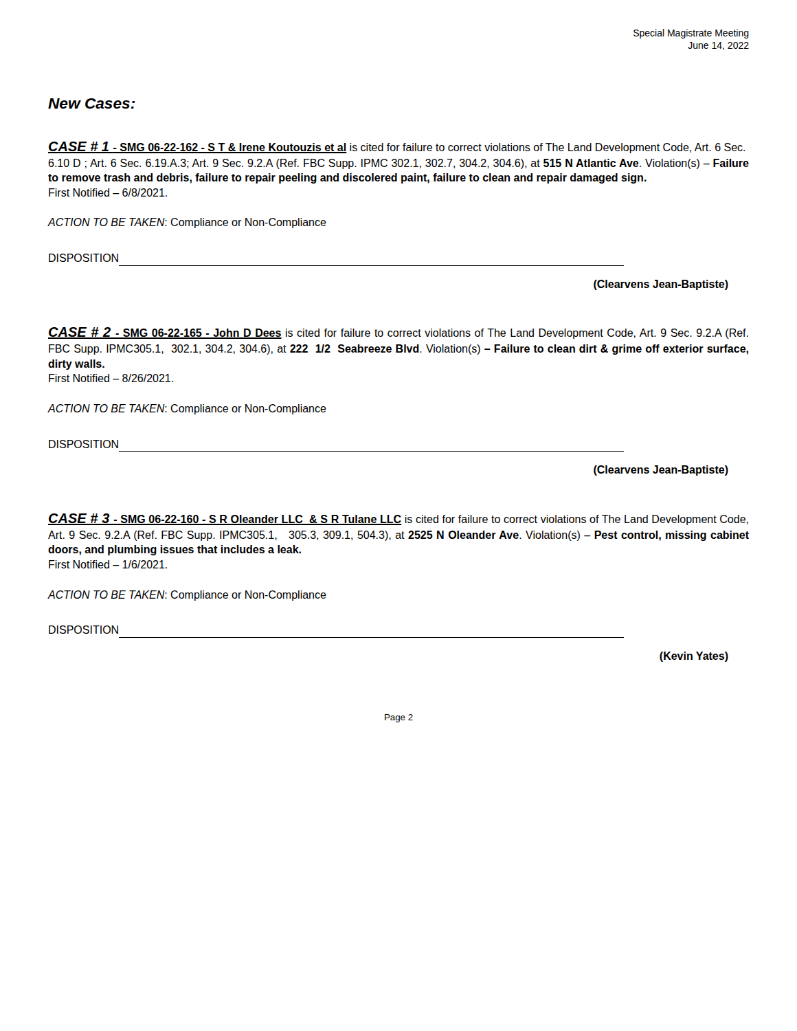Special Magistrate Meeting
June 14, 2022
New Cases:
CASE # 1 - SMG 06-22-162 - S T & Irene Koutouzis et al is cited for failure to correct violations of The Land Development Code, Art. 6 Sec. 6.10 D ; Art. 6 Sec. 6.19.A.3; Art. 9 Sec. 9.2.A (Ref. FBC Supp. IPMC 302.1, 302.7, 304.2, 304.6), at 515 N Atlantic Ave. Violation(s) – Failure to remove trash and debris, failure to repair peeling and discolered paint, failure to clean and repair damaged sign.
First Notified – 6/8/2021.
ACTION TO BE TAKEN: Compliance or Non-Compliance
DISPOSITION
(Clearvens Jean-Baptiste)
CASE # 2 - SMG 06-22-165 - John D Dees is cited for failure to correct violations of The Land Development Code, Art. 9 Sec. 9.2.A (Ref. FBC Supp. IPMC305.1, 302.1, 304.2, 304.6), at 222 1/2 Seabreeze Blvd. Violation(s) – Failure to clean dirt & grime off exterior surface, dirty walls.
First Notified – 8/26/2021.
ACTION TO BE TAKEN: Compliance or Non-Compliance
DISPOSITION
(Clearvens Jean-Baptiste)
CASE # 3 - SMG 06-22-160 - S R Oleander LLC & S R Tulane LLC is cited for failure to correct violations of The Land Development Code, Art. 9 Sec. 9.2.A (Ref. FBC Supp. IPMC305.1, 305.3, 309.1, 504.3), at 2525 N Oleander Ave. Violation(s) – Pest control, missing cabinet doors, and plumbing issues that includes a leak.
First Notified – 1/6/2021.
ACTION TO BE TAKEN: Compliance or Non-Compliance
DISPOSITION
(Kevin Yates)
Page 2